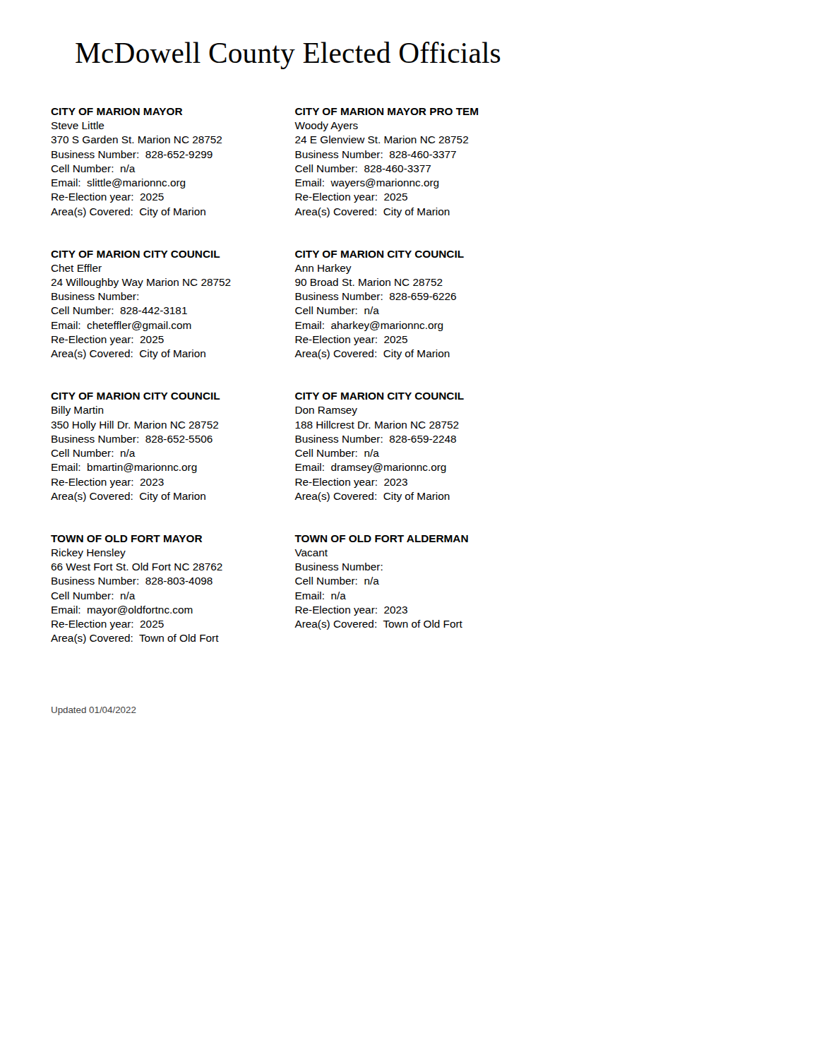McDowell County Elected Officials
| City of Marion Mayor Steve Little 370 S Garden St. Marion NC 28752 Business Number: 828-652-9299 Cell Number: n/a Email: slittle@marionnc.org Re-Election year: 2025 Area(s) Covered: City of Marion | City of Marion Mayor Pro Tem Woody Ayers 24 E Glenview St. Marion NC 28752 Business Number: 828-460-3377 Cell Number: 828-460-3377 Email: wayers@marionnc.org Re-Election year: 2025 Area(s) Covered: City of Marion |
| City of Marion City Council Chet Effler 24 Willoughby Way Marion NC 28752 Business Number: Cell Number: 828-442-3181 Email: cheteffler@gmail.com Re-Election year: 2025 Area(s) Covered: City of Marion | City of Marion City Council Ann Harkey 90 Broad St. Marion NC 28752 Business Number: 828-659-6226 Cell Number: n/a Email: aharkey@marionnc.org Re-Election year: 2025 Area(s) Covered: City of Marion |
| City of Marion City Council Billy Martin 350 Holly Hill Dr. Marion NC 28752 Business Number: 828-652-5506 Cell Number: n/a Email: bmartin@marionnc.org Re-Election year: 2023 Area(s) Covered: City of Marion | City of Marion City Council Don Ramsey 188 Hillcrest Dr. Marion NC 28752 Business Number: 828-659-2248 Cell Number: n/a Email: dramsey@marionnc.org Re-Election year: 2023 Area(s) Covered: City of Marion |
| Town of Old Fort Mayor Rickey Hensley 66 West Fort St. Old Fort NC 28762 Business Number: 828-803-4098 Cell Number: n/a Email: mayor@oldfortnc.com Re-Election year: 2025 Area(s) Covered: Town of Old Fort | Town of Old Fort Alderman Vacant Business Number: Cell Number: n/a Email: n/a Re-Election year: 2023 Area(s) Covered: Town of Old Fort |
Updated 01/04/2022